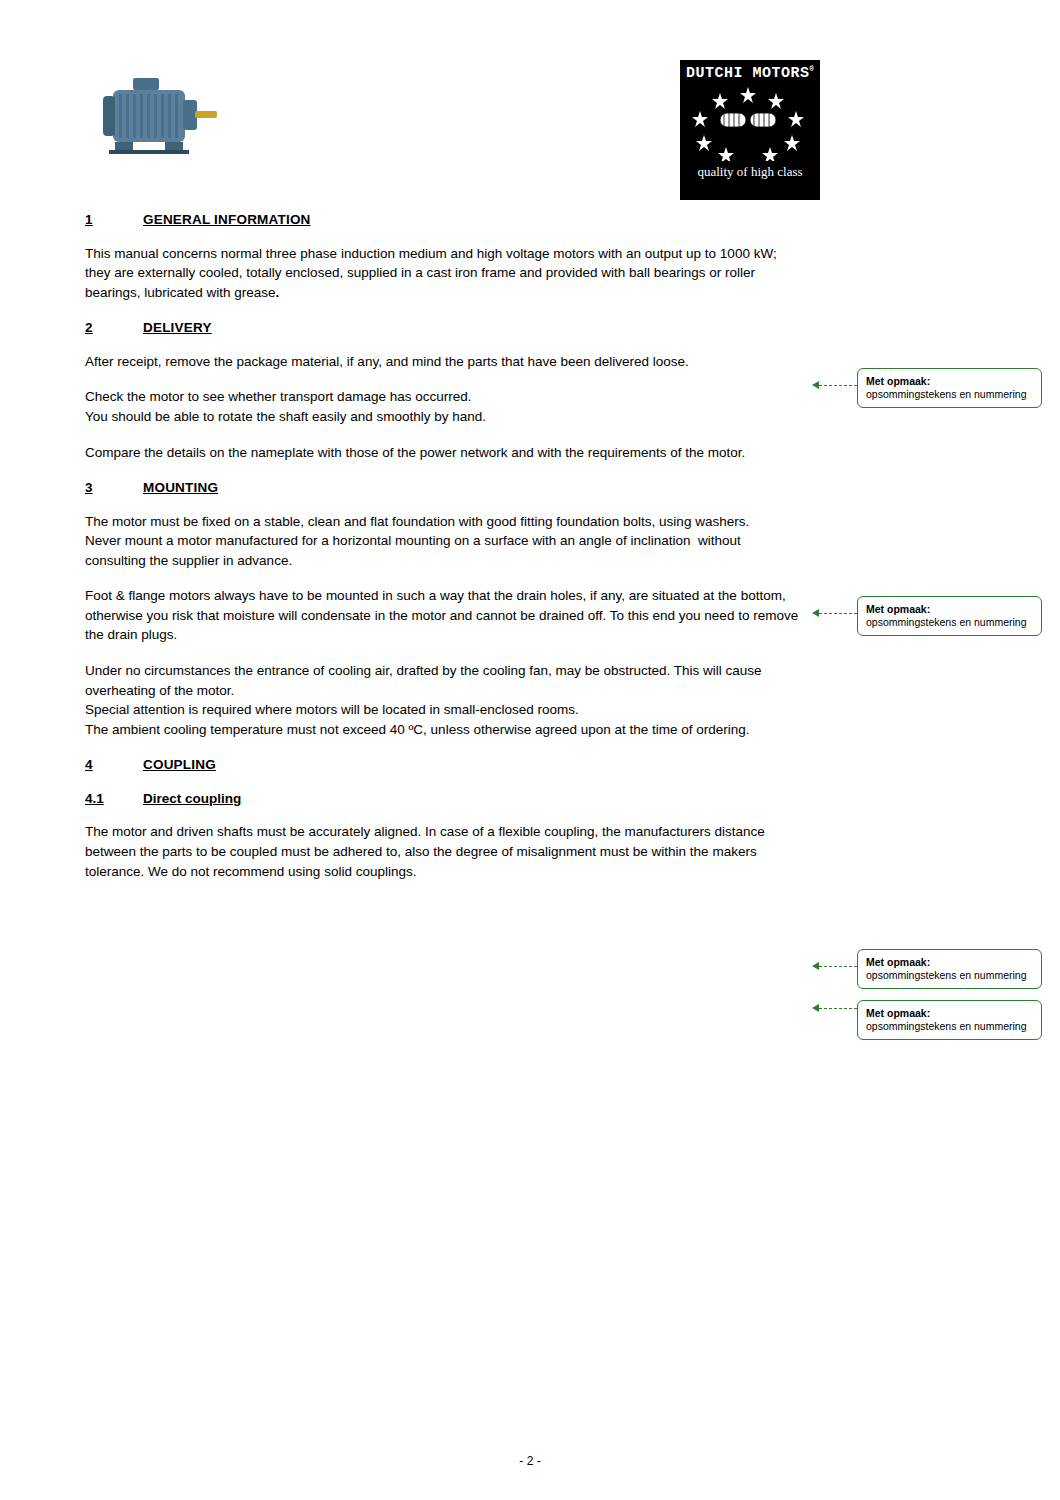DUTCHI MOTORS®
quality of high class
1 GENERAL INFORMATION
This manual concerns normal three phase induction medium and high voltage motors with an output up to 1000 kW; they are externally cooled, totally enclosed, supplied in a cast iron frame and provided with ball bearings or roller bearings, lubricated with grease.
2 DELIVERY
After receipt, remove the package material, if any, and mind the parts that have been delivered loose.
Check the motor to see whether transport damage has occurred.
You should be able to rotate the shaft easily and smoothly by hand.
Compare the details on the nameplate with those of the power network and with the requirements of the motor.
3 MOUNTING
The motor must be fixed on a stable, clean and flat foundation with good fitting foundation bolts, using washers.
Never mount a motor manufactured for a horizontal mounting on a surface with an angle of inclination without consulting the supplier in advance.
Foot & flange motors always have to be mounted in such a way that the drain holes, if any, are situated at the bottom, otherwise you risk that moisture will condensate in the motor and cannot be drained off. To this end you need to remove the drain plugs.
Under no circumstances the entrance of cooling air, drafted by the cooling fan, may be obstructed. This will cause overheating of the motor.
Special attention is required where motors will be located in small-enclosed rooms.
The ambient cooling temperature must not exceed 40 ºC, unless otherwise agreed upon at the time of ordering.
4 COUPLING
4.1 Direct coupling
The motor and driven shafts must be accurately aligned. In case of a flexible coupling, the manufacturers distance between the parts to be coupled must be adhered to, also the degree of misalignment must be within the makers tolerance. We do not recommend using solid couplings.
Met opmaak:
opsommingstekens en nummering
Met opmaak:
opsommingstekens en nummering
Met opmaak:
opsommingstekens en nummering
Met opmaak:
opsommingstekens en nummering
- 2 -